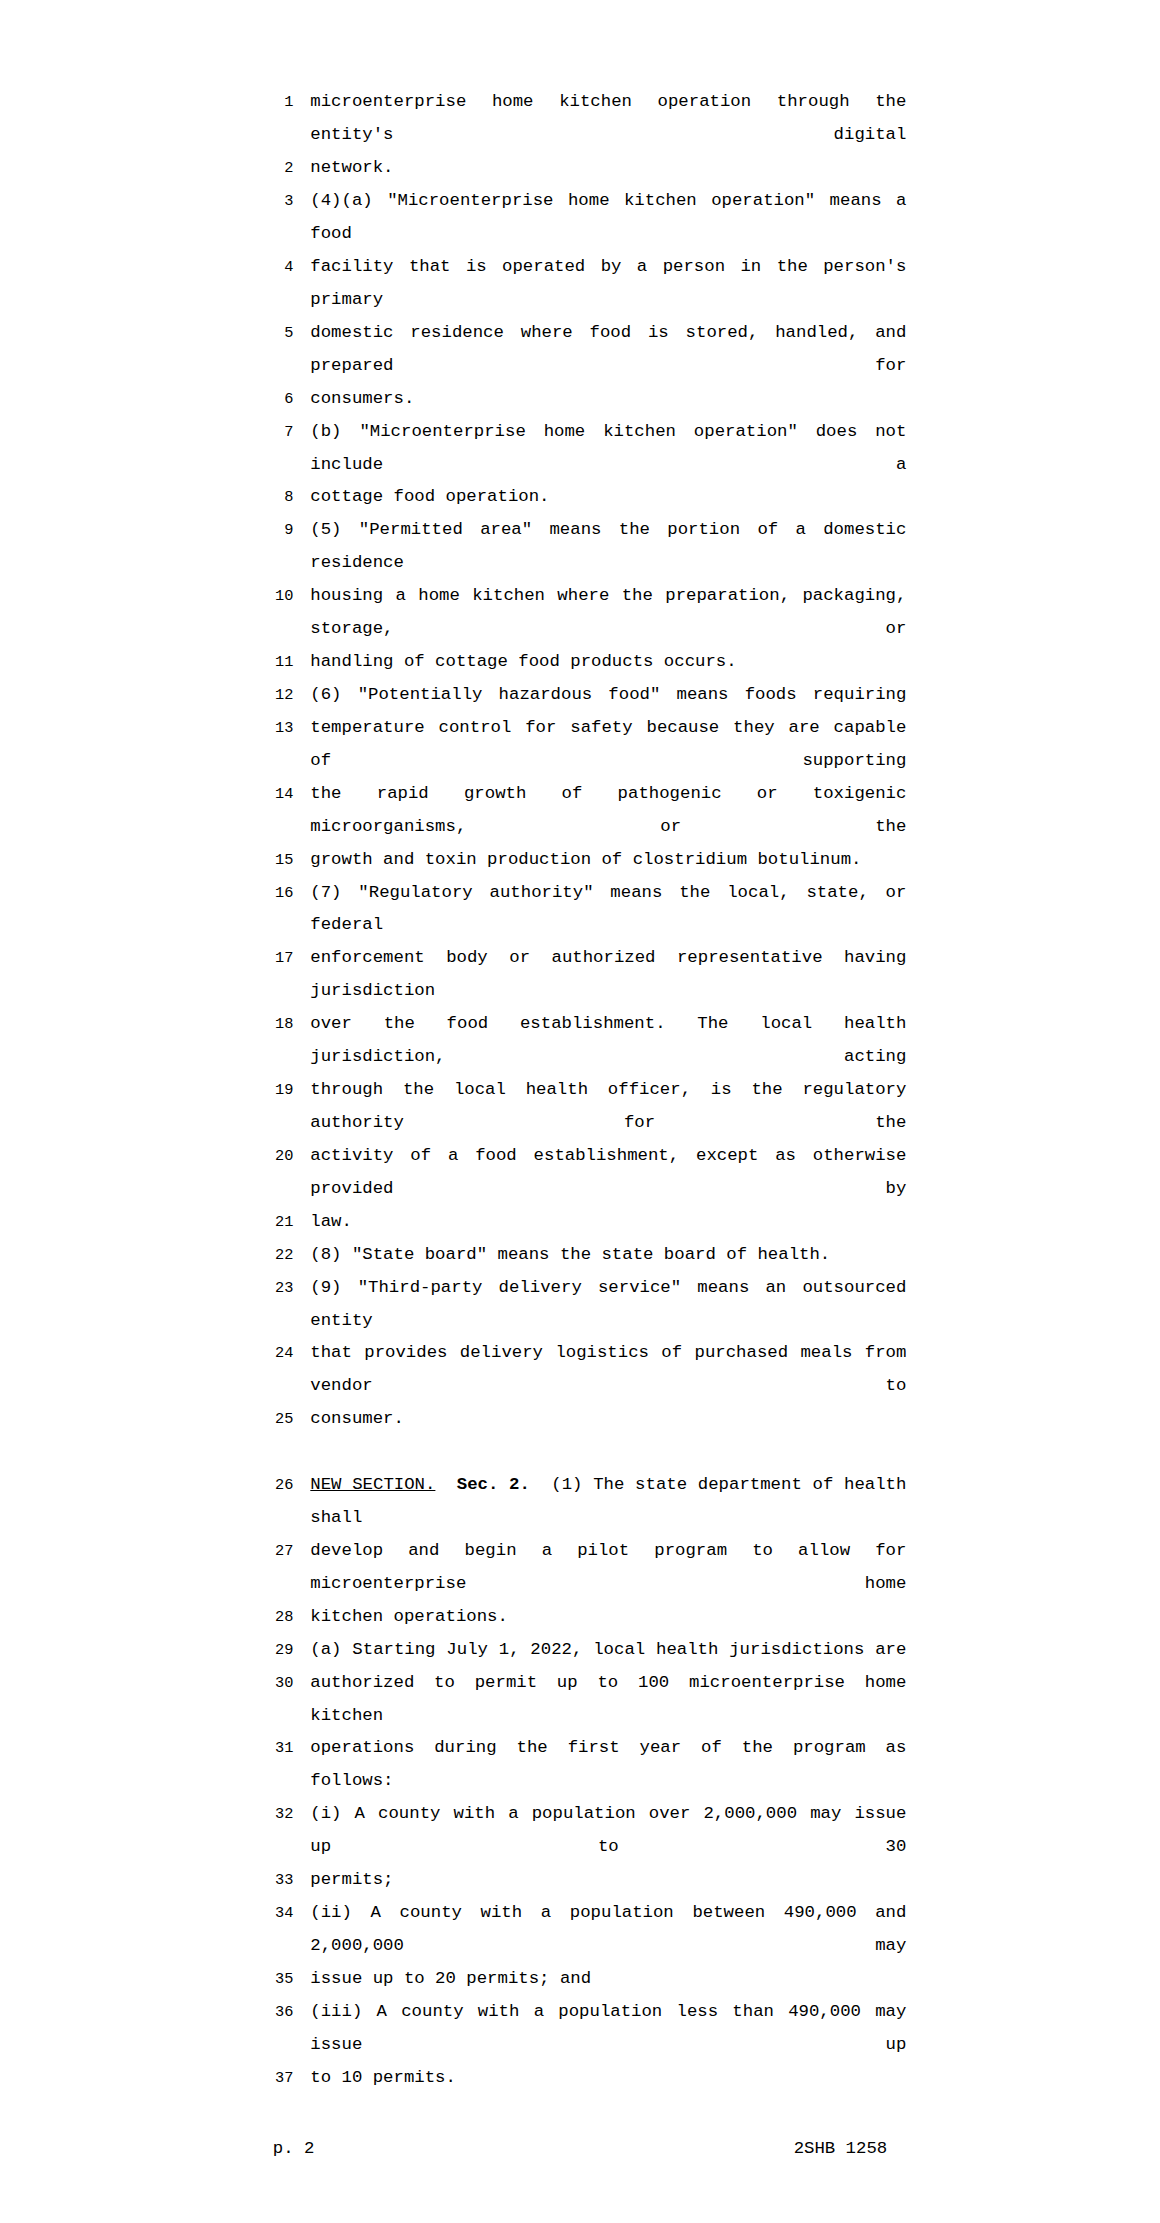1 microenterprise home kitchen operation through the entity's digital
2 network.
3(4)(a) "Microenterprise home kitchen operation" means a food
4 facility that is operated by a person in the person's primary
5 domestic residence where food is stored, handled, and prepared for
6 consumers.
7(b) "Microenterprise home kitchen operation" does not include a
8 cottage food operation.
9(5) "Permitted area" means the portion of a domestic residence
10 housing a home kitchen where the preparation, packaging, storage, or
11 handling of cottage food products occurs.
12(6) "Potentially hazardous food" means foods requiring
13 temperature control for safety because they are capable of supporting
14 the rapid growth of pathogenic or toxigenic microorganisms, or the
15 growth and toxin production of clostridium botulinum.
16(7) "Regulatory authority" means the local, state, or federal
17 enforcement body or authorized representative having jurisdiction
18 over the food establishment. The local health jurisdiction, acting
19 through the local health officer, is the regulatory authority for the
20 activity of a food establishment, except as otherwise provided by
21 law.
22(8) "State board" means the state board of health.
23(9) "Third-party delivery service" means an outsourced entity
24 that provides delivery logistics of purchased meals from vendor to
25 consumer.
26 NEW SECTION. Sec. 2. (1) The state department of health shall
27 develop and begin a pilot program to allow for microenterprise home
28 kitchen operations.
29(a) Starting July 1, 2022, local health jurisdictions are
30 authorized to permit up to 100 microenterprise home kitchen
31 operations during the first year of the program as follows:
32(i) A county with a population over 2,000,000 may issue up to 30
33 permits;
34(ii) A county with a population between 490,000 and 2,000,000 may
35 issue up to 20 permits; and
36(iii) A county with a population less than 490,000 may issue up
37 to 10 permits.
p. 2 2SHB 1258